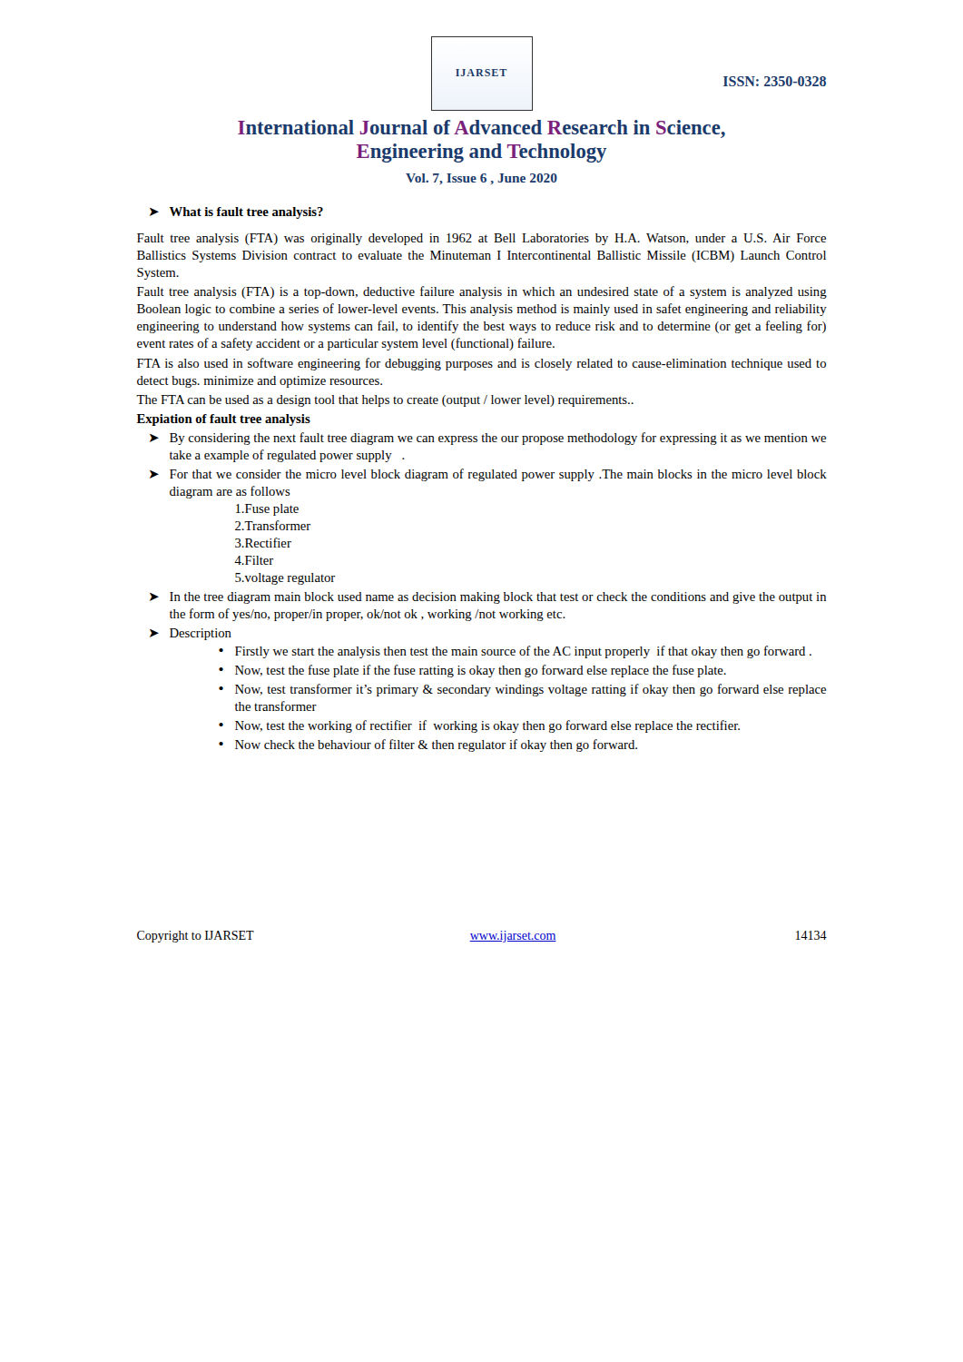IJARSET
ISSN: 2350-0328
International Journal of Advanced Research in Science,
Engineering and Technology
Vol. 7, Issue 6 , June 2020
What is fault tree analysis?
Fault tree analysis (FTA) was originally developed in 1962 at Bell Laboratories by H.A. Watson, under a U.S. Air Force Ballistics Systems Division contract to evaluate the Minuteman I Intercontinental Ballistic Missile (ICBM) Launch Control System.
Fault tree analysis (FTA) is a top-down, deductive failure analysis in which an undesired state of a system is analyzed using Boolean logic to combine a series of lower-level events. This analysis method is mainly used in safet engineering and reliability engineering to understand how systems can fail, to identify the best ways to reduce risk and to determine (or get a feeling for) event rates of a safety accident or a particular system level (functional) failure.
FTA is also used in software engineering for debugging purposes and is closely related to cause-elimination technique used to detect bugs. minimize and optimize resources.
The FTA can be used as a design tool that helps to create (output / lower level) requirements..
Expiation of fault tree analysis
By considering the next fault tree diagram we can express the our propose methodology for expressing it as we mention we take a example of regulated power supply .
For that we consider the micro level block diagram of regulated power supply .The main blocks in the micro level block diagram are as follows
1.Fuse plate
2.Transformer
3.Rectifier
4.Filter
5.voltage regulator
In the tree diagram main block used name as decision making block that test or check the conditions and give the output in the form of yes/no, proper/in proper, ok/not ok , working /not working etc.
Description
Firstly we start the analysis then test the main source of the AC input properly if that okay then go forward .
Now, test the fuse plate if the fuse ratting is okay then go forward else replace the fuse plate.
Now, test transformer it’s primary & secondary windings voltage ratting if okay then go forward else replace the transformer
Now, test the working of rectifier if working is okay then go forward else replace the rectifier.
Now check the behaviour of filter & then regulator if okay then go forward.
Copyright to IJARSET
www.ijarset.com
14134